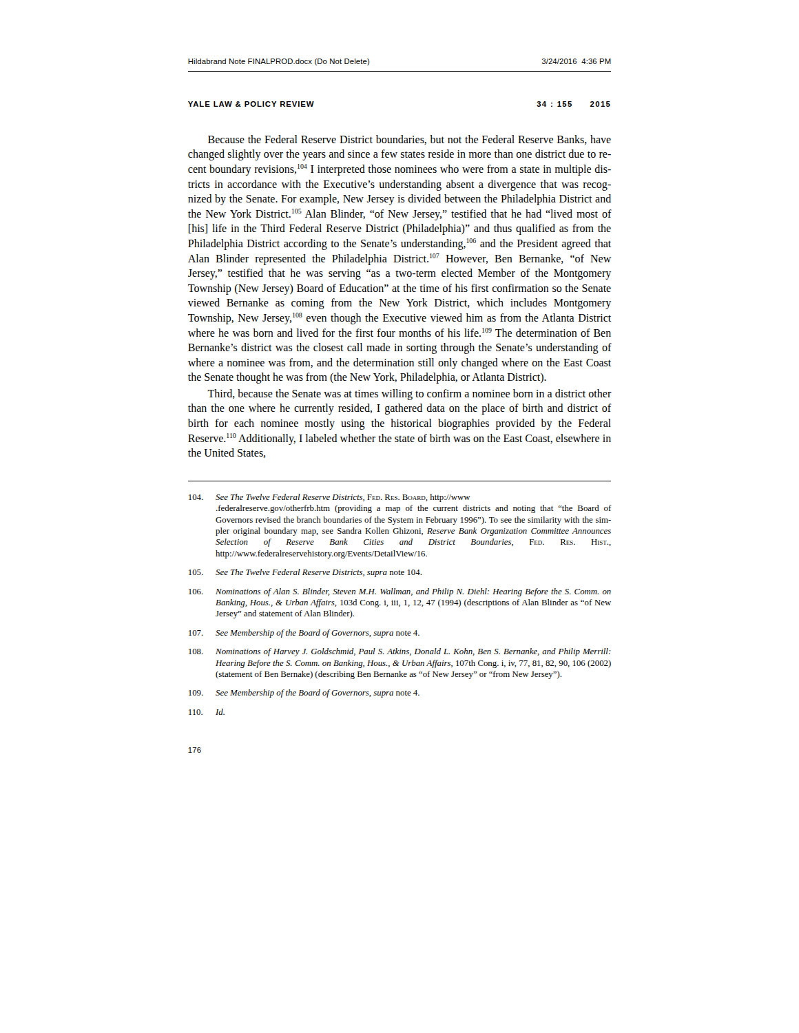Hildabrand Note FINALPROD.docx (Do Not Delete)
3/24/2016 4:36 PM
YALE LAW & POLICY REVIEW
34 : 1552015
Because the Federal Reserve District boundaries, but not the Federal Reserve Banks, have changed slightly over the years and since a few states reside in more than one district due to recent boundary revisions,104 I interpreted those nominees who were from a state in multiple districts in accordance with the Executive’s understanding absent a divergence that was recognized by the Senate. For example, New Jersey is divided between the Philadelphia District and the New York District.105 Alan Blinder, “of New Jersey,” testified that he had “lived most of [his] life in the Third Federal Reserve District (Philadelphia)” and thus qualified as from the Philadelphia District according to the Senate’s understanding,106 and the President agreed that Alan Blinder represented the Philadelphia District.107 However, Ben Bernanke, “of New Jersey,” testified that he was serving “as a two-term elected Member of the Montgomery Township (New Jersey) Board of Education” at the time of his first confirmation so the Senate viewed Bernanke as coming from the New York District, which includes Montgomery Township, New Jersey,108 even though the Executive viewed him as from the Atlanta District where he was born and lived for the first four months of his life.109 The determination of Ben Bernanke’s district was the closest call made in sorting through the Senate’s understanding of where a nominee was from, and the determination still only changed where on the East Coast the Senate thought he was from (the New York, Philadelphia, or Atlanta District).
Third, because the Senate was at times willing to confirm a nominee born in a district other than the one where he currently resided, I gathered data on the place of birth and district of birth for each nominee mostly using the historical biographies provided by the Federal Reserve.110 Additionally, I labeled whether the state of birth was on the East Coast, elsewhere in the United States,
104.
See The Twelve Federal Reserve Districts, Fed. Res. Board, http://www
.federalreserve.gov/otherfrb.htm (providing a map of the current districts and noting that “the Board of Governors revised the branch boundaries of the System in February 1996”). To see the similarity with the simpler original boundary map, see Sandra Kollen Ghizoni, Reserve Bank Organization Committee Announces Selection of Reserve Bank Cities and District Boundaries, Fed. Res. Hist., http://www.federalreservehistory.org/Events/DetailView/16.
105.
See The Twelve Federal Reserve Districts, supra note 104.
106.
Nominations of Alan S. Blinder, Steven M.H. Wallman, and Philip N. Diehl: Hearing Before the S. Comm. on Banking, Hous., & Urban Affairs, 103d Cong. i, iii, 1, 12, 47 (1994) (descriptions of Alan Blinder as “of New Jersey” and statement of Alan Blinder).
107.
See Membership of the Board of Governors, supra note 4.
108.
Nominations of Harvey J. Goldschmid, Paul S. Atkins, Donald L. Kohn, Ben S. Bernanke, and Philip Merrill: Hearing Before the S. Comm. on Banking, Hous., & Urban Affairs, 107th Cong. i, iv, 77, 81, 82, 90, 106 (2002) (statement of Ben Bernake) (describing Ben Bernanke as “of New Jersey” or “from New Jersey”).
109.
See Membership of the Board of Governors, supra note 4.
110.
Id.
176